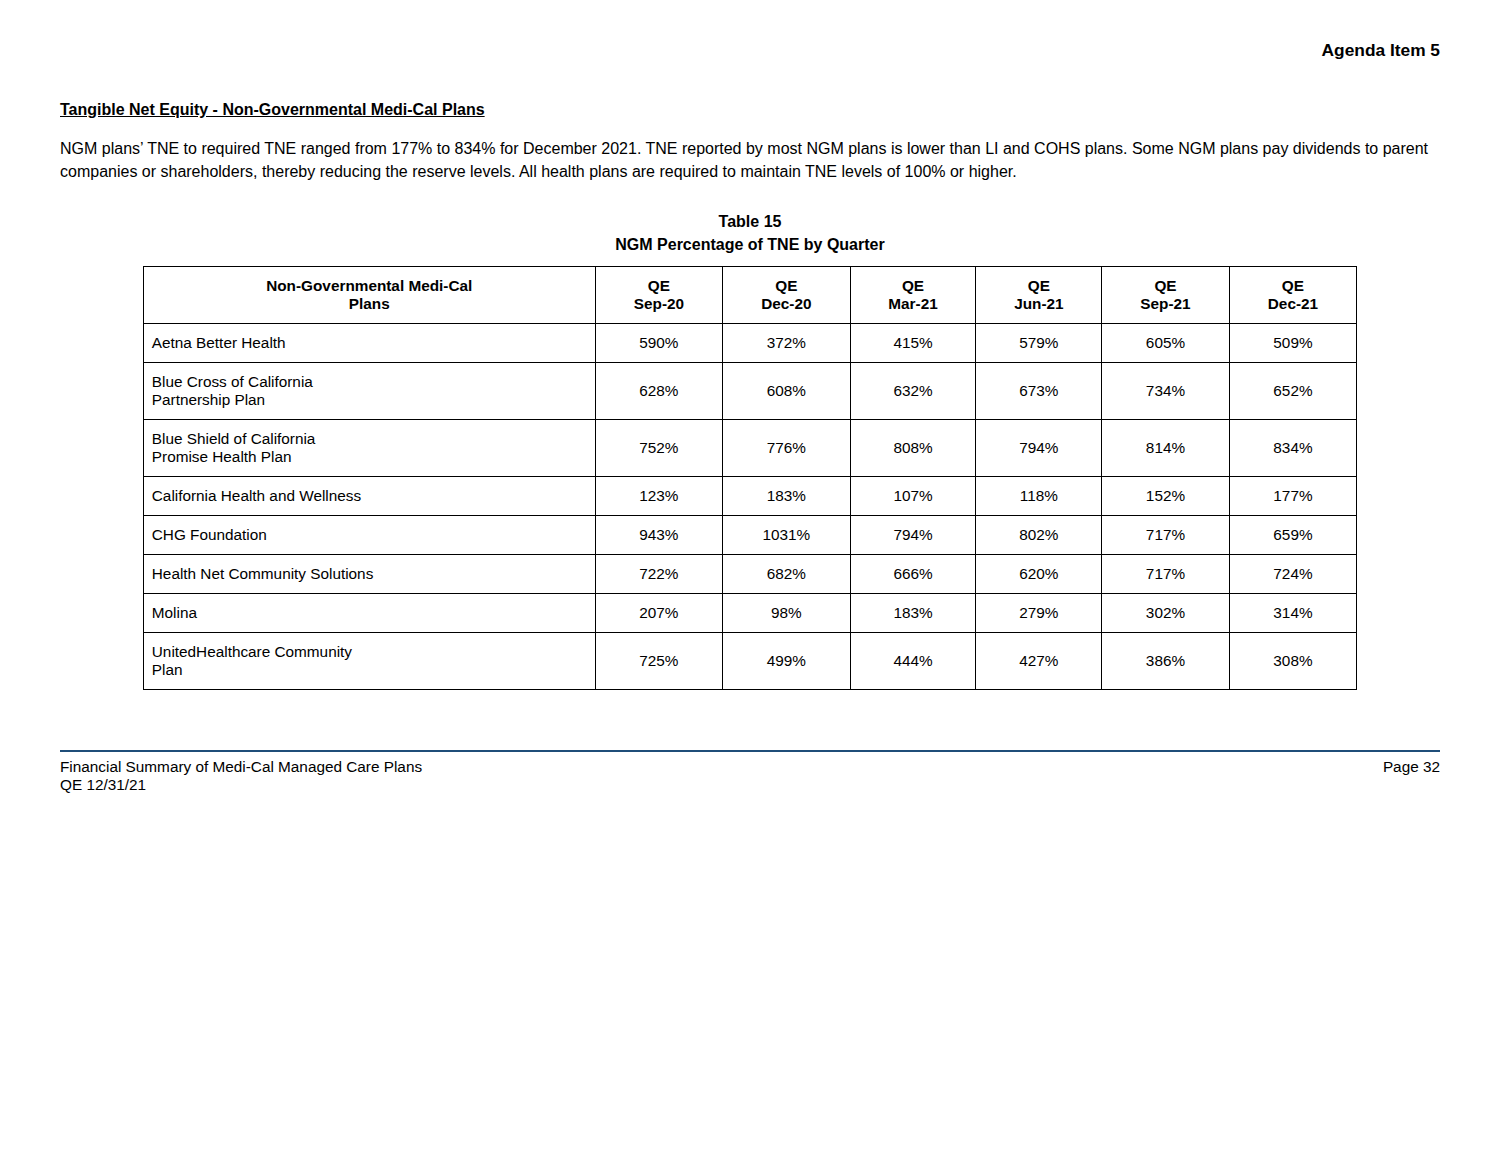Agenda Item 5
Tangible Net Equity - Non-Governmental Medi-Cal Plans
NGM plans’ TNE to required TNE ranged from 177% to 834% for December 2021. TNE reported by most NGM plans is lower than LI and COHS plans. Some NGM plans pay dividends to parent companies or shareholders, thereby reducing the reserve levels. All health plans are required to maintain TNE levels of 100% or higher.
Table 15
NGM Percentage of TNE by Quarter
| Non-Governmental Medi-Cal Plans | QE Sep-20 | QE Dec-20 | QE Mar-21 | QE Jun-21 | QE Sep-21 | QE Dec-21 |
| --- | --- | --- | --- | --- | --- | --- |
| Aetna Better Health | 590% | 372% | 415% | 579% | 605% | 509% |
| Blue Cross of California Partnership Plan | 628% | 608% | 632% | 673% | 734% | 652% |
| Blue Shield of California Promise Health Plan | 752% | 776% | 808% | 794% | 814% | 834% |
| California Health and Wellness | 123% | 183% | 107% | 118% | 152% | 177% |
| CHG Foundation | 943% | 1031% | 794% | 802% | 717% | 659% |
| Health Net Community Solutions | 722% | 682% | 666% | 620% | 717% | 724% |
| Molina | 207% | 98% | 183% | 279% | 302% | 314% |
| UnitedHealthcare Community Plan | 725% | 499% | 444% | 427% | 386% | 308% |
Financial Summary of Medi-Cal Managed Care Plans
QE 12/31/21
Page 32